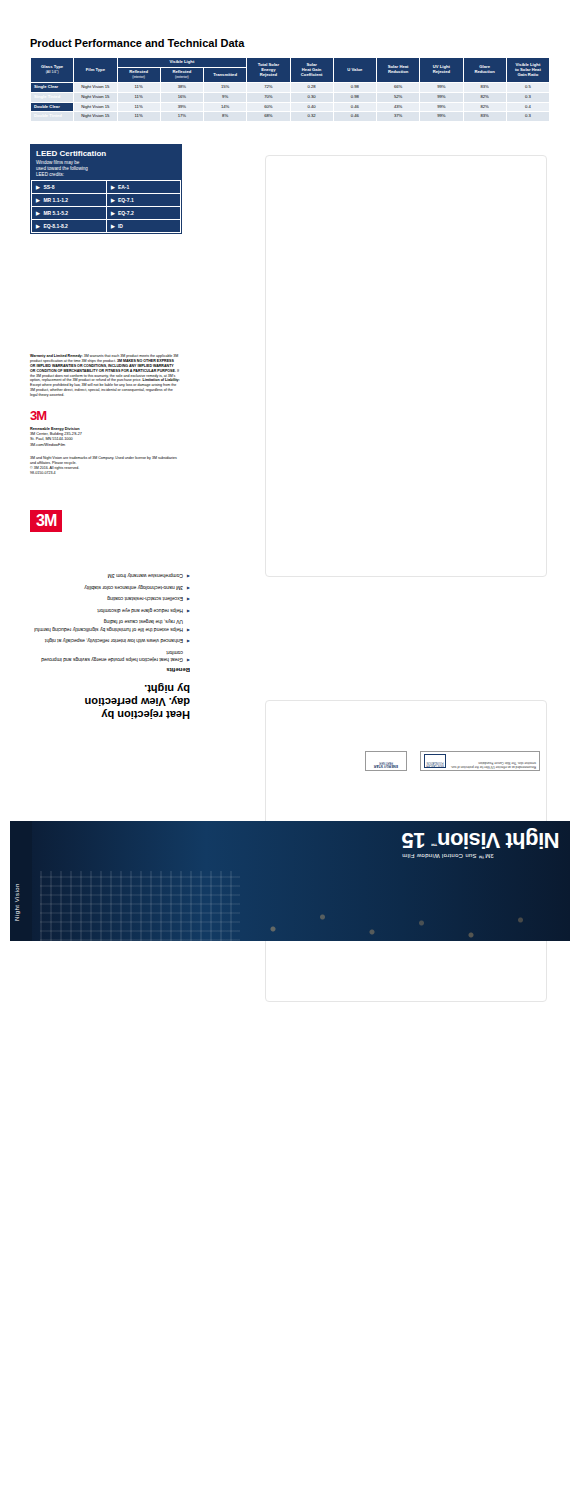Product Performance and Technical Data
| Glass Type (All 1/4") | Film Type | Visible Light | Total Solar Energy Rejected | Solar Heat Gain Coefficient | U Value | Solar Heat Reduction | UV Light Rejected | Glare Reduction | Visible Light to Solar Heat Gain Ratio |
| --- | --- | --- | --- | --- | --- | --- | --- | --- | --- |
| Reflected (interior) | Reflected (exterior) | Transmitted |
| Single Clear | Night Vision 15 | 11% | 38% | 15% | 72% | 0.28 | 0.98 | 66% | 99% | 83% | 0.5 |
| Single Tinted | Night Vision 15 | 11% | 16% | 9% | 70% | 0.30 | 0.98 | 52% | 99% | 82% | 0.3 |
| Double Clear | Night Vision 15 | 11% | 39% | 14% | 60% | 0.40 | 0.46 | 43% | 99% | 82% | 0.4 |
| Double Tinted | Night Vision 15 | 11% | 17% | 8% | 68% | 0.32 | 0.46 | 37% | 99% | 83% | 0.3 |
LEED Certification
Window films may be
used toward the following
LEED credits:
| ▶ SS-8 | ▶ EA-1 |
| ▶ MR 1.1-1.2 | ▶ EQ-7.1 |
| ▶ MR 5.1-5.2 | ▶ EQ-7.2 |
| ▶ EQ-8.1-8.2 | ▶ ID |
Warranty and Limited Remedy: 3M warrants that each 3M product meets the applicable 3M product specification at the time 3M ships the product. 3M MAKES NO OTHER EXPRESS OR IMPLIED WARRANTIES OR CONDITIONS, INCLUDING ANY IMPLIED WARRANTY OR CONDITION OF MERCHANTABILITY OR FITNESS FOR A PARTICULAR PURPOSE. If the 3M product does not conform to this warranty, the sole and exclusive remedy is, at 3M's option, replacement of the 3M product or refund of the purchase price. Limitation of Liability: Except where prohibited by law, 3M will not be liable for any loss or damage arising from the 3M product, whether direct, indirect, special, incidental or consequential, regardless of the legal theory asserted.
3M
Renewable Energy Division
3M Center, Building 235-2S-27
St. Paul, MN 55144-1000
3M.com/WindowFilm
3M and Night Vision are trademarks of 3M Company. Used under license by 3M subsidiaries and affiliates. Please recycle.
© 3M 2016. All rights reserved.
98-0150-0723-4
3M
Heat rejection by
day. View perfection
by night.
Benefits
Great heat rejection helps provide energy savings and improved comfort
Enhanced views with low interior reflectivity, especially at night
Helps extend the life of furnishings by significantly reducing harmful UV rays, the largest cause of fading
Helps reduce glare and eye discomfort
Excellent scratch-resistant coating
3M nano-technology enhances color stability
Comprehensive warranty from 3M
ENERGY STAR
PARTNER
SKIN CANCER FOUNDATION
Recommended as an effective UV filter for the protection of sun-sensitive skin. The Skin Cancer Foundation
Night Vision
3M™ Sun Control Window Film
Night Vision™ 15